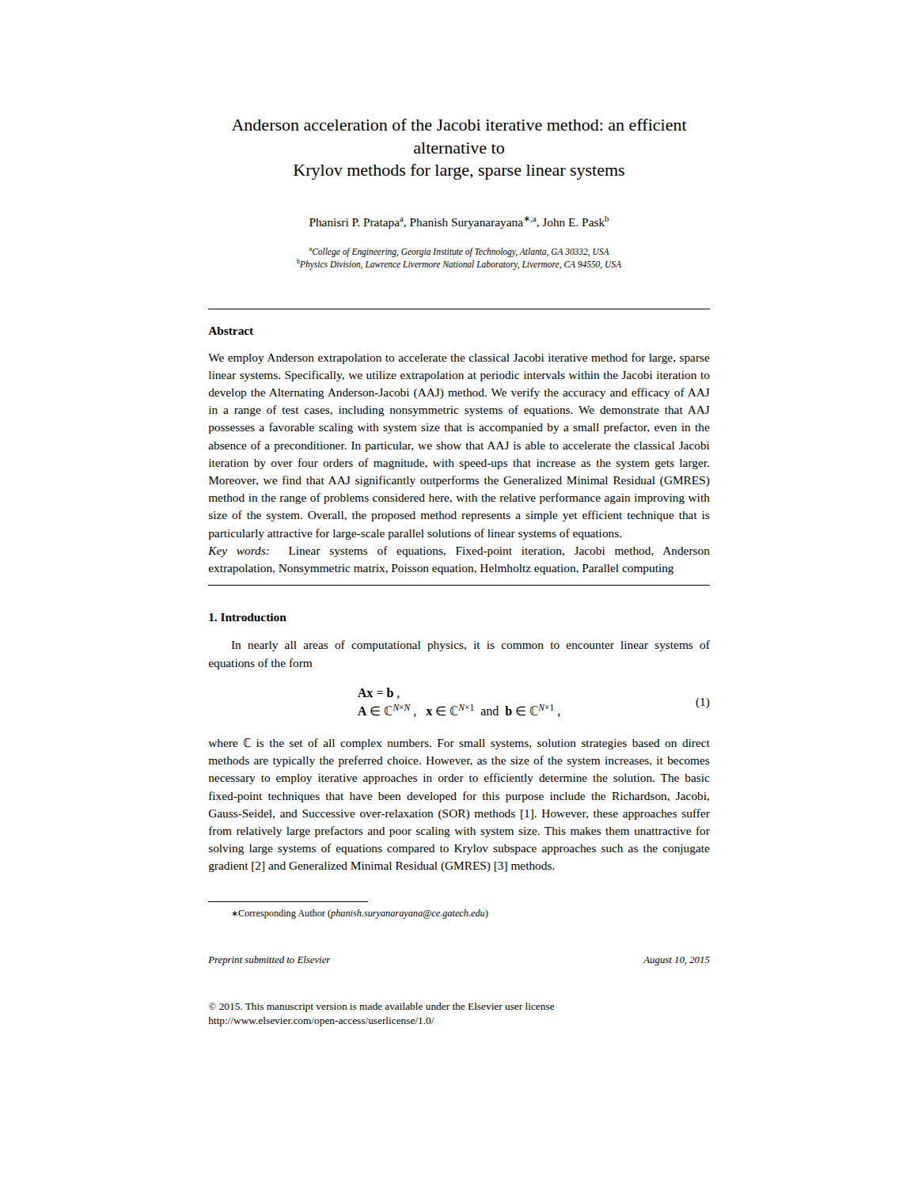Anderson acceleration of the Jacobi iterative method: an efficient alternative to
Krylov methods for large, sparse linear systems
Phanisri P. Pratapaa, Phanish Suryanarayana∗,a, John E. Paskb
aCollege of Engineering, Georgia Institute of Technology, Atlanta, GA 30332, USA
bPhysics Division, Lawrence Livermore National Laboratory, Livermore, CA 94550, USA
Abstract
We employ Anderson extrapolation to accelerate the classical Jacobi iterative method for large, sparse linear systems. Specifically, we utilize extrapolation at periodic intervals within the Jacobi iteration to develop the Alternating Anderson-Jacobi (AAJ) method. We verify the accuracy and efficacy of AAJ in a range of test cases, including nonsymmetric systems of equations. We demonstrate that AAJ possesses a favorable scaling with system size that is accompanied by a small prefactor, even in the absence of a preconditioner. In particular, we show that AAJ is able to accelerate the classical Jacobi iteration by over four orders of magnitude, with speed-ups that increase as the system gets larger. Moreover, we find that AAJ significantly outperforms the Generalized Minimal Residual (GMRES) method in the range of problems considered here, with the relative performance again improving with size of the system. Overall, the proposed method represents a simple yet efficient technique that is particularly attractive for large-scale parallel solutions of linear systems of equations.
Key words: Linear systems of equations, Fixed-point iteration, Jacobi method, Anderson extrapolation, Nonsymmetric matrix, Poisson equation, Helmholtz equation, Parallel computing
1. Introduction
In nearly all areas of computational physics, it is common to encounter linear systems of equations of the form
Ax = b ,
A ∈ ℂN×N , x ∈ ℂN×1 and b ∈ ℂN×1 ,
(1)
where ℂ is the set of all complex numbers. For small systems, solution strategies based on direct methods are typically the preferred choice. However, as the size of the system increases, it becomes necessary to employ iterative approaches in order to efficiently determine the solution. The basic fixed-point techniques that have been developed for this purpose include the Richardson, Jacobi, Gauss-Seidel, and Successive over-relaxation (SOR) methods [1]. However, these approaches suffer from relatively large prefactors and poor scaling with system size. This makes them unattractive for solving large systems of equations compared to Krylov subspace approaches such as the conjugate gradient [2] and Generalized Minimal Residual (GMRES) [3] methods.
∗Corresponding Author (phanish.suryanarayana@ce.gatech.edu)
Preprint submitted to Elsevier August 10, 2015
© 2015. This manuscript version is made available under the Elsevier user license
http://www.elsevier.com/open-access/userlicense/1.0/